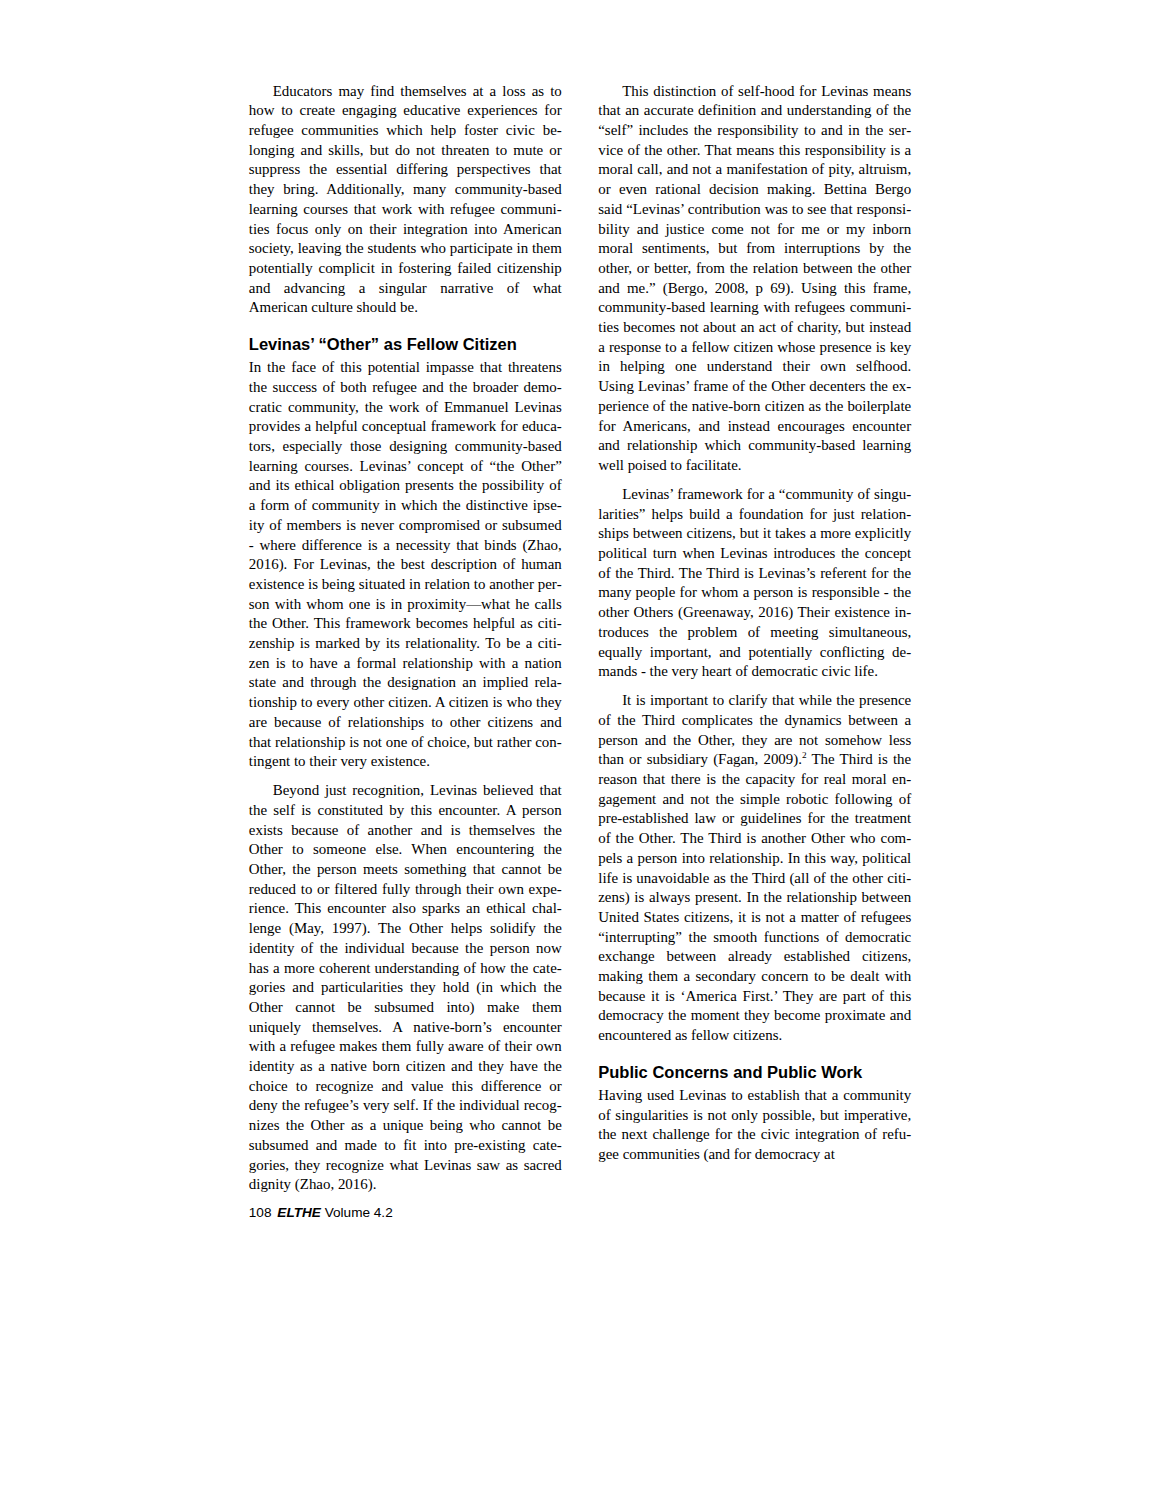Educators may find themselves at a loss as to how to create engaging educative experiences for refugee communities which help foster civic belonging and skills, but do not threaten to mute or suppress the essential differing perspectives that they bring. Additionally, many community-based learning courses that work with refugee communities focus only on their integration into American society, leaving the students who participate in them potentially complicit in fostering failed citizenship and advancing a singular narrative of what American culture should be.
Levinas’ “Other” as Fellow Citizen
In the face of this potential impasse that threatens the success of both refugee and the broader democratic community, the work of Emmanuel Levinas provides a helpful conceptual framework for educators, especially those designing community-based learning courses. Levinas’ concept of “the Other” and its ethical obligation presents the possibility of a form of community in which the distinctive ipseity of members is never compromised or subsumed - where difference is a necessity that binds (Zhao, 2016). For Levinas, the best description of human existence is being situated in relation to another person with whom one is in proximity—what he calls the Other. This framework becomes helpful as citizenship is marked by its relationality. To be a citizen is to have a formal relationship with a nation state and through the designation an implied relationship to every other citizen. A citizen is who they are because of relationships to other citizens and that relationship is not one of choice, but rather contingent to their very existence.
Beyond just recognition, Levinas believed that the self is constituted by this encounter. A person exists because of another and is themselves the Other to someone else. When encountering the Other, the person meets something that cannot be reduced to or filtered fully through their own experience. This encounter also sparks an ethical challenge (May, 1997). The Other helps solidify the identity of the individual because the person now has a more coherent understanding of how the categories and particularities they hold (in which the Other cannot be subsumed into) make them uniquely themselves. A native-born’s encounter with a refugee makes them fully aware of their own identity as a native born citizen and they have the choice to recognize and value this difference or deny the refugee’s very self. If the individual recognizes the Other as a unique being who cannot be subsumed and made to fit into pre-existing categories, they recognize what Levinas saw as sacred dignity (Zhao, 2016).
This distinction of self-hood for Levinas means that an accurate definition and understanding of the “self” includes the responsibility to and in the service of the other. That means this responsibility is a moral call, and not a manifestation of pity, altruism, or even rational decision making. Bettina Bergo said “Levinas’ contribution was to see that responsibility and justice come not for me or my inborn moral sentiments, but from interruptions by the other, or better, from the relation between the other and me.” (Bergo, 2008, p 69). Using this frame, community-based learning with refugees communities becomes not about an act of charity, but instead a response to a fellow citizen whose presence is key in helping one understand their own selfhood. Using Levinas’ frame of the Other decenters the experience of the native-born citizen as the boilerplate for Americans, and instead encourages encounter and relationship which community-based learning well poised to facilitate.
Levinas’ framework for a “community of singularities” helps build a foundation for just relationships between citizens, but it takes a more explicitly political turn when Levinas introduces the concept of the Third. The Third is Levinas’s referent for the many people for whom a person is responsible - the other Others (Greenaway, 2016) Their existence introduces the problem of meeting simultaneous, equally important, and potentially conflicting demands - the very heart of democratic civic life.
It is important to clarify that while the presence of the Third complicates the dynamics between a person and the Other, they are not somehow less than or subsidiary (Fagan, 2009).2 The Third is the reason that there is the capacity for real moral engagement and not the simple robotic following of pre-established law or guidelines for the treatment of the Other. The Third is another Other who compels a person into relationship. In this way, political life is unavoidable as the Third (all of the other citizens) is always present. In the relationship between United States citizens, it is not a matter of refugees “interrupting” the smooth functions of democratic exchange between already established citizens, making them a secondary concern to be dealt with because it is ‘America First.’ They are part of this democracy the moment they become proximate and encountered as fellow citizens.
Public Concerns and Public Work
Having used Levinas to establish that a community of singularities is not only possible, but imperative, the next challenge for the civic integration of refugee communities (and for democracy at
108 ELTHE Volume 4.2